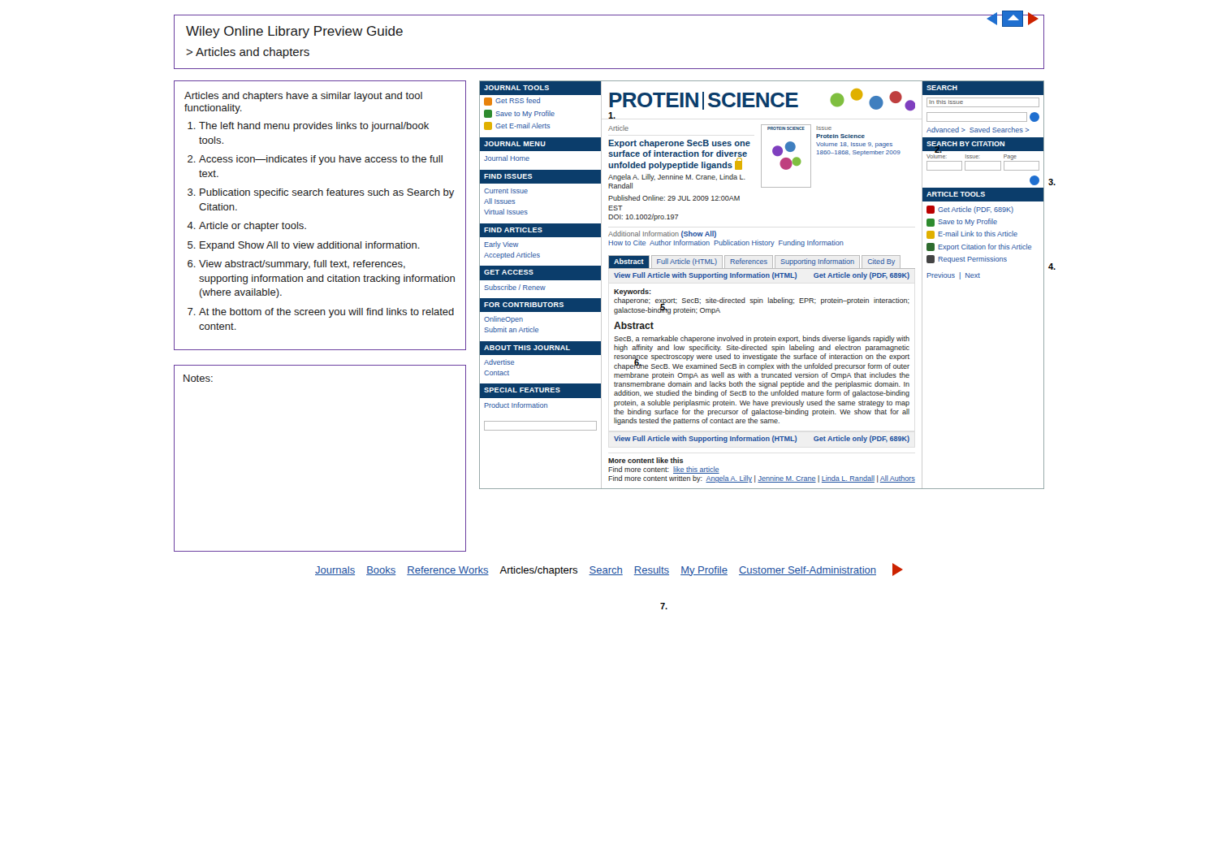Wiley Online Library Preview Guide
> Articles and chapters
Articles and chapters have a similar layout and tool functionality.
The left hand menu provides links to journal/book tools.
Access icon—indicates if you have access to the full text.
Publication specific search features such as Search by Citation.
Article or chapter tools.
Expand Show All to view additional information.
View abstract/summary, full text, references, supporting information and citation tracking information (where available).
At the bottom of the screen you will find links to related content.
Notes:
1. 2. 3. 4. 5. 6. 7.
JOURNAL TOOLS
Get RSS feed
Save to My Profile
Get E-mail Alerts
JOURNAL MENU
Journal Home
FIND ISSUES
Current Issue
All Issues
Virtual Issues
FIND ARTICLES
Early View
Accepted Articles
GET ACCESS
Subscribe / Renew
FOR CONTRIBUTORS
OnlineOpen
Submit an Article
ABOUT THIS JOURNAL
Advertise
Contact
SPECIAL FEATURES
Product Information
PROTEIN SCIENCE
Article
Export chaperone SecB uses one surface of interaction for diverse unfolded polypeptide ligands
Angela A. Lilly, Jennine M. Crane, Linda L. Randall
Published Online: 29 JUL 2009 12:00AM EST
DOI: 10.1002/pro.197
PROTEIN SCIENCE
Issue
Protein Science
Volume 18, Issue 9, pages
1860–1868, September 2009
Additional Information (Show All)
How to Cite Author Information Publication History Funding Information
Abstract
Full Article (HTML)
References
Supporting Information
Cited By
View Full Article with Supporting Information (HTML) Get Article only (PDF, 689K)
Keywords:
chaperone; export; SecB; site-directed spin labeling; EPR; protein–protein interaction; galactose-binding protein; OmpA
Abstract
SecB, a remarkable chaperone involved in protein export, binds diverse ligands rapidly with high affinity and low specificity. Site-directed spin labeling and electron paramagnetic resonance spectroscopy were used to investigate the surface of interaction on the export chaperone SecB. We examined SecB in complex with the unfolded precursor form of outer membrane protein OmpA as well as with a truncated version of OmpA that includes the transmembrane domain and lacks both the signal peptide and the periplasmic domain. In addition, we studied the binding of SecB to the unfolded mature form of galactose-binding protein, a soluble periplasmic protein. We have previously used the same strategy to map the binding surface for the precursor of galactose-binding protein. We show that for all ligands tested the patterns of contact are the same.
View Full Article with Supporting Information (HTML) Get Article only (PDF, 689K)
More content like this
Find more content: like this article
Find more content written by: Angela A. Lilly | Jennine M. Crane | Linda L. Randall | All Authors
SEARCH
In this issue
Advanced > Saved Searches >
SEARCH BY CITATION
Volume:
Issue:
Page
ARTICLE TOOLS
Get Article (PDF, 689K)
Save to My Profile
E-mail Link to this Article
Export Citation for this Article
Request Permissions
Previous | Next
Journals Books Reference Works Articles/chapters Search Results My Profile Customer Self-Administration